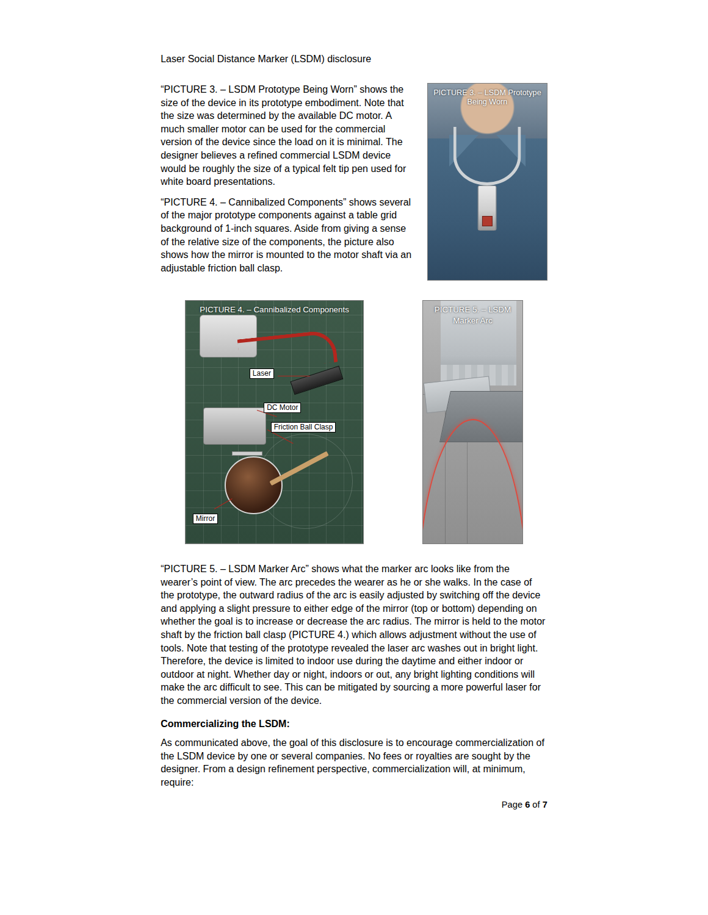Laser Social Distance Marker (LSDM) disclosure
PICTURE 3. – LSDM Prototype
Being Worn
“PICTURE 3. – LSDM Prototype Being Worn” shows the size of the device in its prototype embodiment. Note that the size was determined by the available DC motor. A much smaller motor can be used for the commercial version of the device since the load on it is minimal. The designer believes a refined commercial LSDM device would be roughly the size of a typical felt tip pen used for white board presentations.
“PICTURE 4. – Cannibalized Components” shows several of the major prototype components against a table grid background of 1-inch squares. Aside from giving a sense of the relative size of the components, the picture also shows how the mirror is mounted to the motor shaft via an adjustable friction ball clasp.
PICTURE 4. – Cannibalized Components
Laser
DC Motor
Friction Ball Clasp
Mirror
PICTURE 5. – LSDM Marker Arc
“PICTURE 5. – LSDM Marker Arc” shows what the marker arc looks like from the wearer’s point of view. The arc precedes the wearer as he or she walks. In the case of the prototype, the outward radius of the arc is easily adjusted by switching off the device and applying a slight pressure to either edge of the mirror (top or bottom) depending on whether the goal is to increase or decrease the arc radius. The mirror is held to the motor shaft by the friction ball clasp (PICTURE 4.) which allows adjustment without the use of tools. Note that testing of the prototype revealed the laser arc washes out in bright light. Therefore, the device is limited to indoor use during the daytime and either indoor or outdoor at night. Whether day or night, indoors or out, any bright lighting conditions will make the arc difficult to see. This can be mitigated by sourcing a more powerful laser for the commercial version of the device.
Commercializing the LSDM:
As communicated above, the goal of this disclosure is to encourage commercialization of the LSDM device by one or several companies. No fees or royalties are sought by the designer. From a design refinement perspective, commercialization will, at minimum, require:
Page 6 of 7